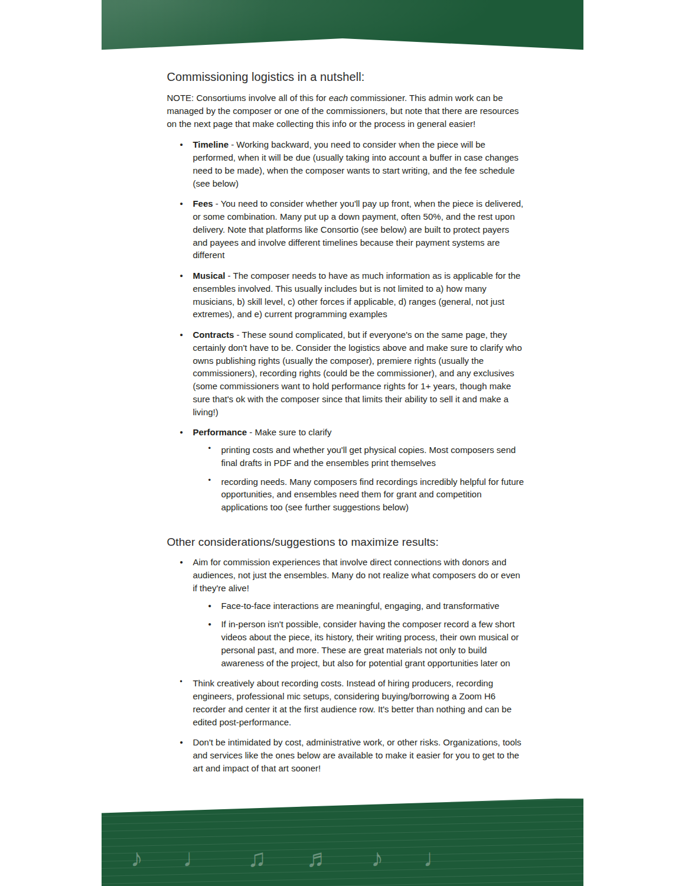Commissioning logistics in a nutshell:
NOTE: Consortiums involve all of this for each commissioner. This admin work can be managed by the composer or one of the commissioners, but note that there are resources on the next page that make collecting this info or the process in general easier!
Timeline - Working backward, you need to consider when the piece will be performed, when it will be due (usually taking into account a buffer in case changes need to be made), when the composer wants to start writing, and the fee schedule (see below)
Fees - You need to consider whether you'll pay up front, when the piece is delivered, or some combination. Many put up a down payment, often 50%, and the rest upon delivery. Note that platforms like Consortio (see below) are built to protect payers and payees and involve different timelines because their payment systems are different
Musical - The composer needs to have as much information as is applicable for the ensembles involved. This usually includes but is not limited to a) how many musicians, b) skill level, c) other forces if applicable, d) ranges (general, not just extremes), and e) current programming examples
Contracts - These sound complicated, but if everyone's on the same page, they certainly don't have to be. Consider the logistics above and make sure to clarify who owns publishing rights (usually the composer), premiere rights (usually the commissioners), recording rights (could be the commissioner), and any exclusives (some commissioners want to hold performance rights for 1+ years, though make sure that's ok with the composer since that limits their ability to sell it and make a living!)
Performance - Make sure to clarify
printing costs and whether you'll get physical copies. Most composers send final drafts in PDF and the ensembles print themselves
recording needs. Many composers find recordings incredibly helpful for future opportunities, and ensembles need them for grant and competition applications too (see further suggestions below)
Other considerations/suggestions to maximize results:
Aim for commission experiences that involve direct connections with donors and audiences, not just the ensembles. Many do not realize what composers do or even if they're alive!
Face-to-face interactions are meaningful, engaging, and transformative
If in-person isn't possible, consider having the composer record a few short videos about the piece, its history, their writing process, their own musical or personal past, and more. These are great materials not only to build awareness of the project, but also for potential grant opportunities later on
Think creatively about recording costs. Instead of hiring producers, recording engineers, professional mic setups, considering buying/borrowing a Zoom H6 recorder and center it at the first audience row. It's better than nothing and can be edited post-performance.
Don't be intimidated by cost, administrative work, or other risks. Organizations, tools and services like the ones below are available to make it easier for you to get to the art and impact of that art sooner!
♪ ♩ ♫ ♬ ♪ ♩